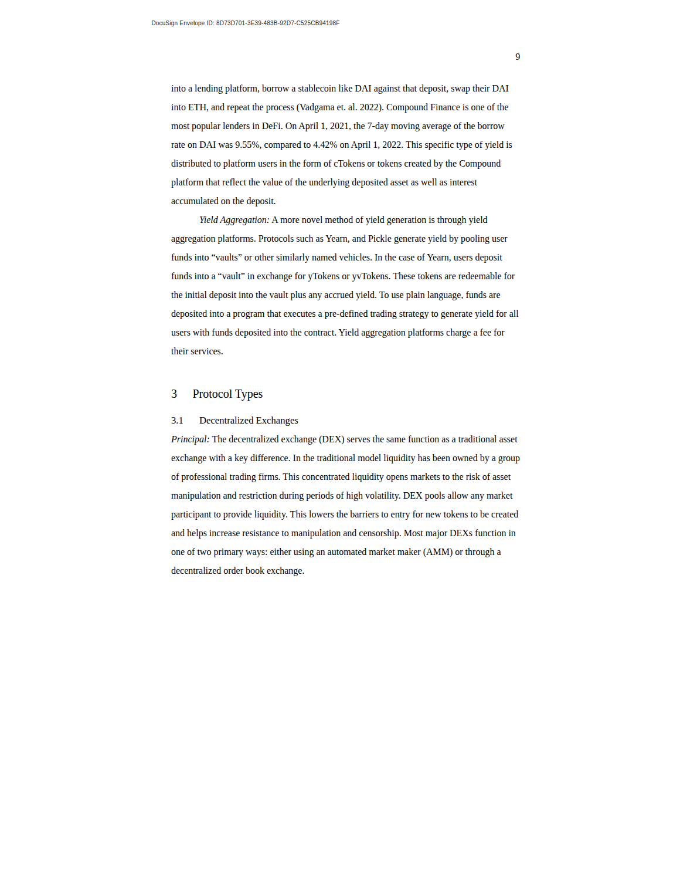DocuSign Envelope ID: 8D73D701-3E39-483B-92D7-C525CB94198F
9
into a lending platform, borrow a stablecoin like DAI against that deposit, swap their DAI into ETH, and repeat the process (Vadgama et. al. 2022). Compound Finance is one of the most popular lenders in DeFi. On April 1, 2021, the 7-day moving average of the borrow rate on DAI was 9.55%, compared to 4.42% on April 1, 2022. This specific type of yield is distributed to platform users in the form of cTokens or tokens created by the Compound platform that reflect the value of the underlying deposited asset as well as interest accumulated on the deposit.
Yield Aggregation: A more novel method of yield generation is through yield aggregation platforms. Protocols such as Yearn, and Pickle generate yield by pooling user funds into “vaults” or other similarly named vehicles. In the case of Yearn, users deposit funds into a “vault” in exchange for yTokens or yvTokens. These tokens are redeemable for the initial deposit into the vault plus any accrued yield. To use plain language, funds are deposited into a program that executes a pre-defined trading strategy to generate yield for all users with funds deposited into the contract. Yield aggregation platforms charge a fee for their services.
3 Protocol Types
3.1 Decentralized Exchanges
Principal: The decentralized exchange (DEX) serves the same function as a traditional asset exchange with a key difference. In the traditional model liquidity has been owned by a group of professional trading firms. This concentrated liquidity opens markets to the risk of asset manipulation and restriction during periods of high volatility. DEX pools allow any market participant to provide liquidity. This lowers the barriers to entry for new tokens to be created and helps increase resistance to manipulation and censorship. Most major DEXs function in one of two primary ways: either using an automated market maker (AMM) or through a decentralized order book exchange.